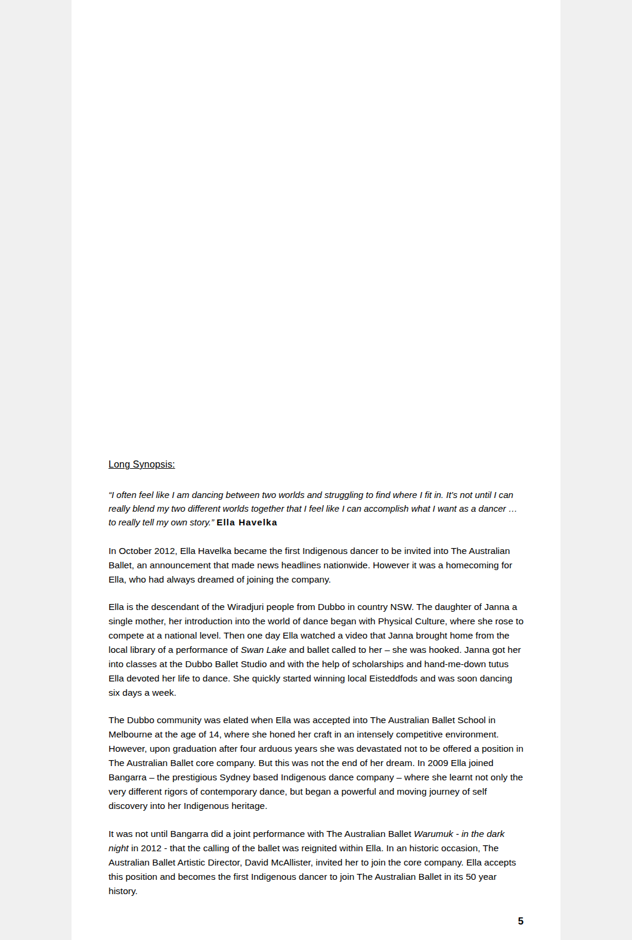Long Synopsis:
“I often feel like I am dancing between two worlds and struggling to find where I fit in. It’s not until I can really blend my two different worlds together that I feel like I can accomplish what I want as a dancer … to really tell my own story.” Ella Havelka
In October 2012, Ella Havelka became the first Indigenous dancer to be invited into The Australian Ballet, an announcement that made news headlines nationwide. However it was a homecoming for Ella, who had always dreamed of joining the company.
Ella is the descendant of the Wiradjuri people from Dubbo in country NSW. The daughter of Janna a single mother, her introduction into the world of dance began with Physical Culture, where she rose to compete at a national level. Then one day Ella watched a video that Janna brought home from the local library of a performance of Swan Lake and ballet called to her – she was hooked. Janna got her into classes at the Dubbo Ballet Studio and with the help of scholarships and hand-me-down tutus Ella devoted her life to dance. She quickly started winning local Eisteddfods and was soon dancing six days a week.
The Dubbo community was elated when Ella was accepted into The Australian Ballet School in Melbourne at the age of 14, where she honed her craft in an intensely competitive environment. However, upon graduation after four arduous years she was devastated not to be offered a position in The Australian Ballet core company. But this was not the end of her dream. In 2009 Ella joined Bangarra – the prestigious Sydney based Indigenous dance company – where she learnt not only the very different rigors of contemporary dance, but began a powerful and moving journey of self discovery into her Indigenous heritage.
It was not until Bangarra did a joint performance with The Australian Ballet Warumuk - in the dark night in 2012 - that the calling of the ballet was reignited within Ella. In an historic occasion, The Australian Ballet Artistic Director, David McAllister, invited her to join the core company. Ella accepts this position and becomes the first Indigenous dancer to join The Australian Ballet in its 50 year history.
5